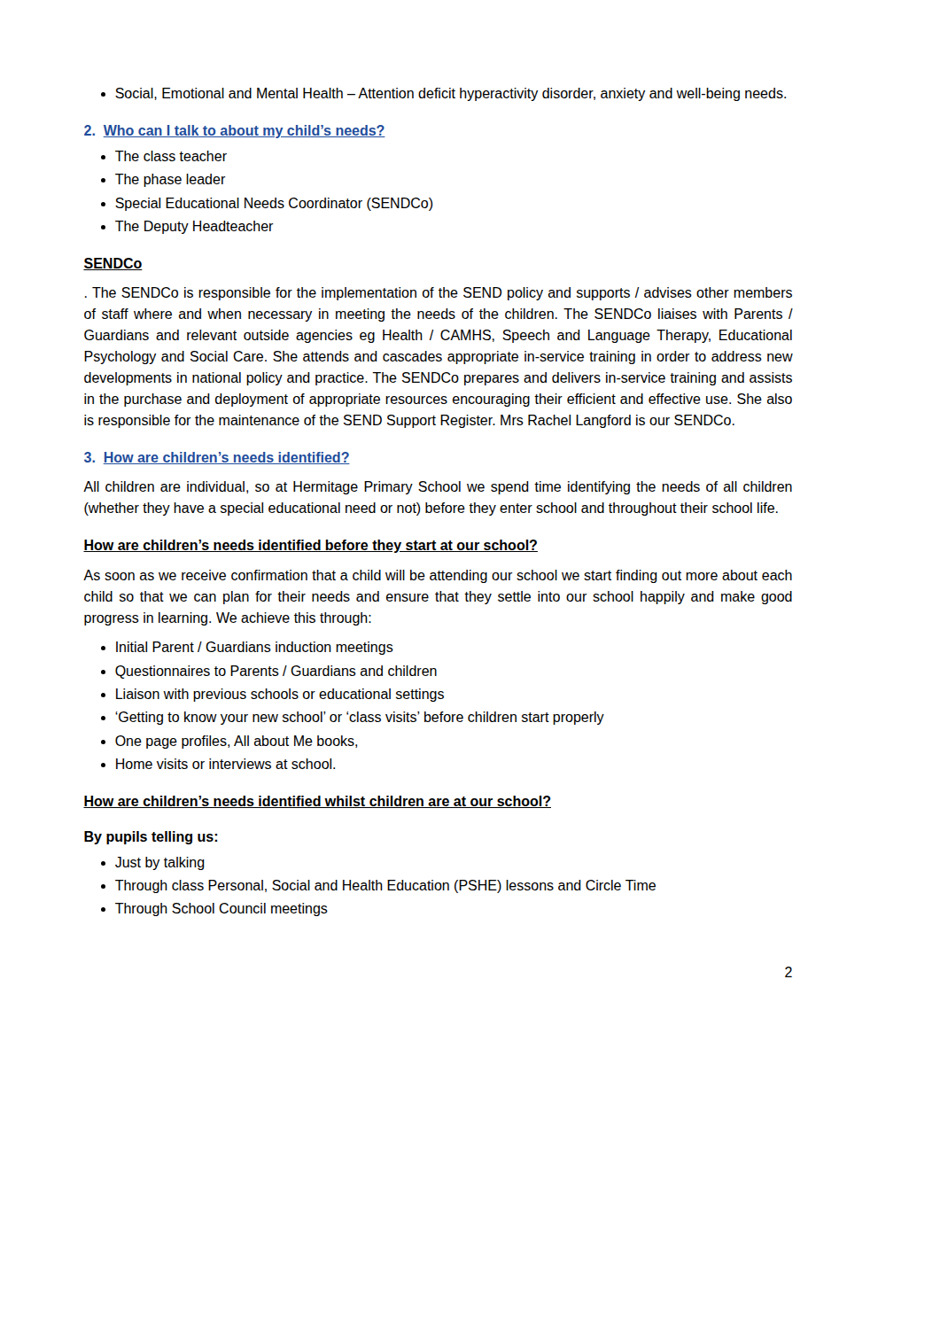Social, Emotional and Mental Health – Attention deficit hyperactivity disorder, anxiety and well-being needs.
2. Who can I talk to about my child’s needs?
The class teacher
The phase leader
Special Educational Needs Coordinator (SENDCo)
The Deputy Headteacher
SENDCo
. The SENDCo is responsible for the implementation of the SEND policy and supports / advises other members of staff where and when necessary in meeting the needs of the children. The SENDCo liaises with Parents / Guardians and relevant outside agencies eg Health / CAMHS, Speech and Language Therapy, Educational Psychology and Social Care. She attends and cascades appropriate in-service training in order to address new developments in national policy and practice. The SENDCo prepares and delivers in-service training and assists in the purchase and deployment of appropriate resources encouraging their efficient and effective use. She also is responsible for the maintenance of the SEND Support Register. Mrs Rachel Langford is our SENDCo.
3. How are children’s needs identified?
All children are individual, so at Hermitage Primary School we spend time identifying the needs of all children (whether they have a special educational need or not) before they enter school and throughout their school life.
How are children’s needs identified before they start at our school?
As soon as we receive confirmation that a child will be attending our school we start finding out more about each child so that we can plan for their needs and ensure that they settle into our school happily and make good progress in learning. We achieve this through:
Initial Parent / Guardians induction meetings
Questionnaires to Parents / Guardians and children
Liaison with previous schools or educational settings
‘Getting to know your new school’ or ‘class visits’ before children start properly
One page profiles, All about Me books,
Home visits or interviews at school.
How are children’s needs identified whilst children are at our school?
By pupils telling us:
Just by talking
Through class Personal, Social and Health Education (PSHE) lessons and Circle Time
Through School Council meetings
2